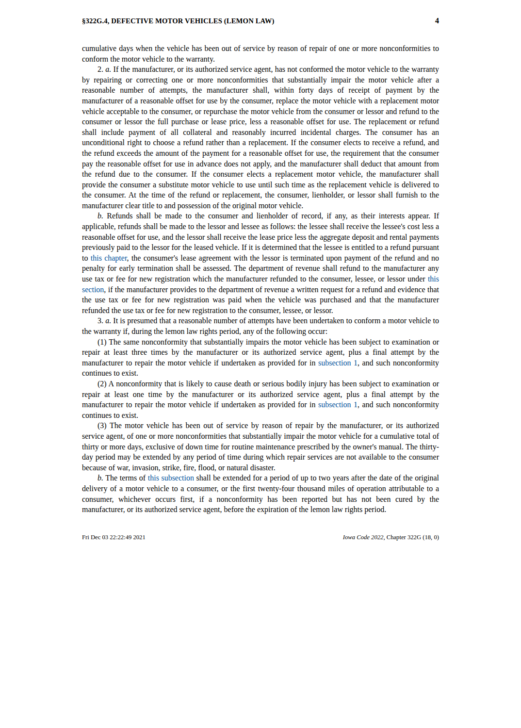§322G.4, DEFECTIVE MOTOR VEHICLES (LEMON LAW) 4
cumulative days when the vehicle has been out of service by reason of repair of one or more nonconformities to conform the motor vehicle to the warranty.
2. a. If the manufacturer, or its authorized service agent, has not conformed the motor vehicle to the warranty by repairing or correcting one or more nonconformities that substantially impair the motor vehicle after a reasonable number of attempts, the manufacturer shall, within forty days of receipt of payment by the manufacturer of a reasonable offset for use by the consumer, replace the motor vehicle with a replacement motor vehicle acceptable to the consumer, or repurchase the motor vehicle from the consumer or lessor and refund to the consumer or lessor the full purchase or lease price, less a reasonable offset for use. The replacement or refund shall include payment of all collateral and reasonably incurred incidental charges. The consumer has an unconditional right to choose a refund rather than a replacement. If the consumer elects to receive a refund, and the refund exceeds the amount of the payment for a reasonable offset for use, the requirement that the consumer pay the reasonable offset for use in advance does not apply, and the manufacturer shall deduct that amount from the refund due to the consumer. If the consumer elects a replacement motor vehicle, the manufacturer shall provide the consumer a substitute motor vehicle to use until such time as the replacement vehicle is delivered to the consumer. At the time of the refund or replacement, the consumer, lienholder, or lessor shall furnish to the manufacturer clear title to and possession of the original motor vehicle.
b. Refunds shall be made to the consumer and lienholder of record, if any, as their interests appear. If applicable, refunds shall be made to the lessor and lessee as follows: the lessee shall receive the lessee's cost less a reasonable offset for use, and the lessor shall receive the lease price less the aggregate deposit and rental payments previously paid to the lessor for the leased vehicle. If it is determined that the lessee is entitled to a refund pursuant to this chapter, the consumer's lease agreement with the lessor is terminated upon payment of the refund and no penalty for early termination shall be assessed. The department of revenue shall refund to the manufacturer any use tax or fee for new registration which the manufacturer refunded to the consumer, lessee, or lessor under this section, if the manufacturer provides to the department of revenue a written request for a refund and evidence that the use tax or fee for new registration was paid when the vehicle was purchased and that the manufacturer refunded the use tax or fee for new registration to the consumer, lessee, or lessor.
3. a. It is presumed that a reasonable number of attempts have been undertaken to conform a motor vehicle to the warranty if, during the lemon law rights period, any of the following occur:
(1) The same nonconformity that substantially impairs the motor vehicle has been subject to examination or repair at least three times by the manufacturer or its authorized service agent, plus a final attempt by the manufacturer to repair the motor vehicle if undertaken as provided for in subsection 1, and such nonconformity continues to exist.
(2) A nonconformity that is likely to cause death or serious bodily injury has been subject to examination or repair at least one time by the manufacturer or its authorized service agent, plus a final attempt by the manufacturer to repair the motor vehicle if undertaken as provided for in subsection 1, and such nonconformity continues to exist.
(3) The motor vehicle has been out of service by reason of repair by the manufacturer, or its authorized service agent, of one or more nonconformities that substantially impair the motor vehicle for a cumulative total of thirty or more days, exclusive of down time for routine maintenance prescribed by the owner's manual. The thirty-day period may be extended by any period of time during which repair services are not available to the consumer because of war, invasion, strike, fire, flood, or natural disaster.
b. The terms of this subsection shall be extended for a period of up to two years after the date of the original delivery of a motor vehicle to a consumer, or the first twenty-four thousand miles of operation attributable to a consumer, whichever occurs first, if a nonconformity has been reported but has not been cured by the manufacturer, or its authorized service agent, before the expiration of the lemon law rights period.
Fri Dec 03 22:22:49 2021 Iowa Code 2022, Chapter 322G (18, 0)